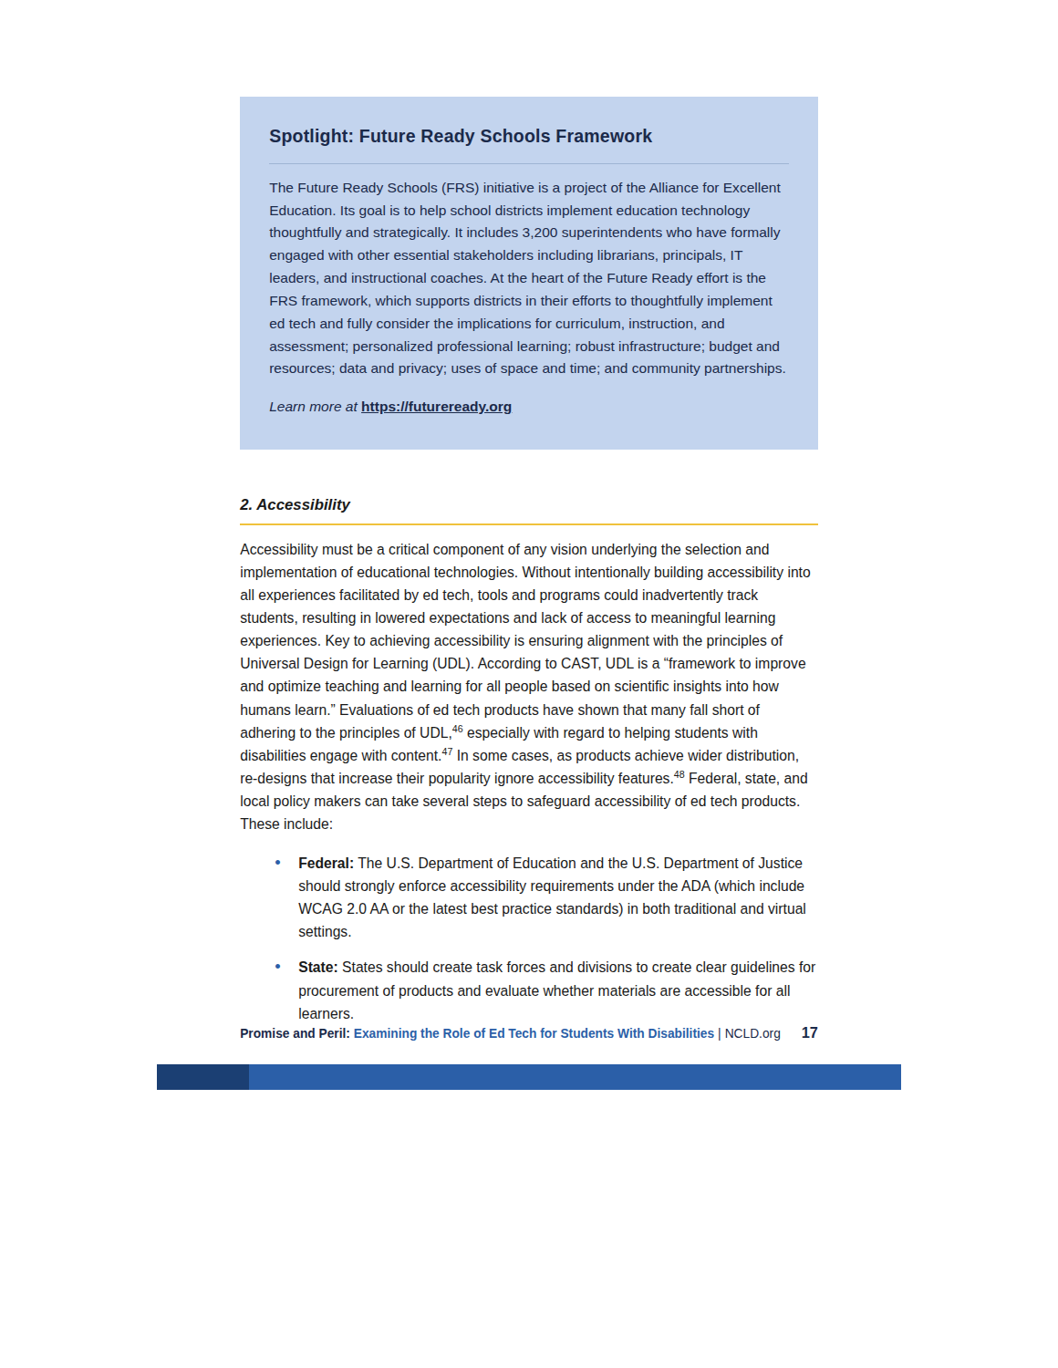Spotlight: Future Ready Schools Framework
The Future Ready Schools (FRS) initiative is a project of the Alliance for Excellent Education. Its goal is to help school districts implement education technology thoughtfully and strategically. It includes 3,200 superintendents who have formally engaged with other essential stakeholders including librarians, principals, IT leaders, and instructional coaches. At the heart of the Future Ready effort is the FRS framework, which supports districts in their efforts to thoughtfully implement ed tech and fully consider the implications for curriculum, instruction, and assessment; personalized professional learning; robust infrastructure; budget and resources; data and privacy; uses of space and time; and community partnerships.
Learn more at https://futureready.org
2. Accessibility
Accessibility must be a critical component of any vision underlying the selection and implementation of educational technologies. Without intentionally building accessibility into all experiences facilitated by ed tech, tools and programs could inadvertently track students, resulting in lowered expectations and lack of access to meaningful learning experiences. Key to achieving accessibility is ensuring alignment with the principles of Universal Design for Learning (UDL). According to CAST, UDL is a “framework to improve and optimize teaching and learning for all people based on scientific insights into how humans learn.” Evaluations of ed tech products have shown that many fall short of adhering to the principles of UDL,46 especially with regard to helping students with disabilities engage with content.47 In some cases, as products achieve wider distribution, re-designs that increase their popularity ignore accessibility features.48 Federal, state, and local policy makers can take several steps to safeguard accessibility of ed tech products. These include:
Federal: The U.S. Department of Education and the U.S. Department of Justice should strongly enforce accessibility requirements under the ADA (which include WCAG 2.0 AA or the latest best practice standards) in both traditional and virtual settings.
State: States should create task forces and divisions to create clear guidelines for procurement of products and evaluate whether materials are accessible for all learners.
Promise and Peril: Examining the Role of Ed Tech for Students With Disabilities|NCLD.org
17